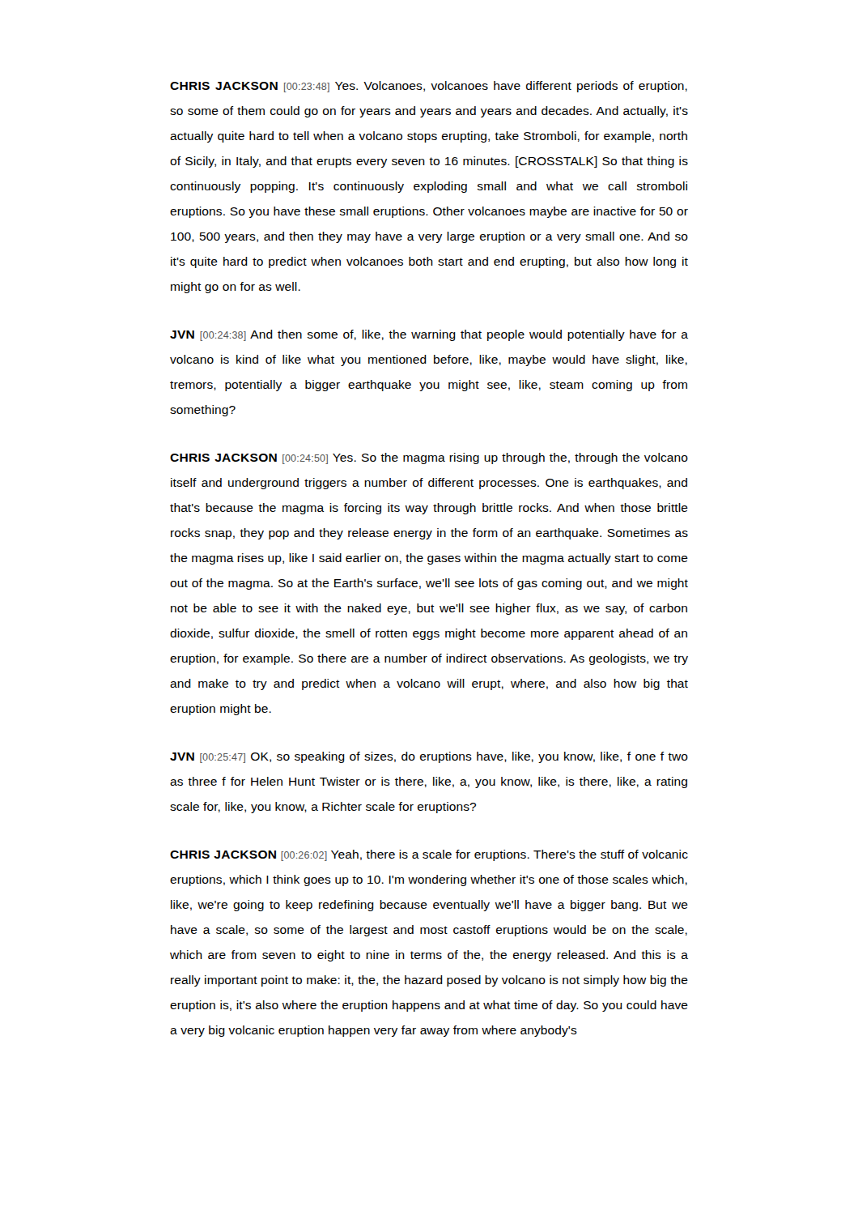CHRIS JACKSON [00:23:48] Yes. Volcanoes, volcanoes have different periods of eruption, so some of them could go on for years and years and years and decades. And actually, it's actually quite hard to tell when a volcano stops erupting, take Stromboli, for example, north of Sicily, in Italy, and that erupts every seven to 16 minutes. [CROSSTALK] So that thing is continuously popping. It's continuously exploding small and what we call stromboli eruptions. So you have these small eruptions. Other volcanoes maybe are inactive for 50 or 100, 500 years, and then they may have a very large eruption or a very small one. And so it's quite hard to predict when volcanoes both start and end erupting, but also how long it might go on for as well.
JVN [00:24:38] And then some of, like, the warning that people would potentially have for a volcano is kind of like what you mentioned before, like, maybe would have slight, like, tremors, potentially a bigger earthquake you might see, like, steam coming up from something?
CHRIS JACKSON [00:24:50] Yes. So the magma rising up through the, through the volcano itself and underground triggers a number of different processes. One is earthquakes, and that's because the magma is forcing its way through brittle rocks. And when those brittle rocks snap, they pop and they release energy in the form of an earthquake. Sometimes as the magma rises up, like I said earlier on, the gases within the magma actually start to come out of the magma. So at the Earth's surface, we'll see lots of gas coming out, and we might not be able to see it with the naked eye, but we'll see higher flux, as we say, of carbon dioxide, sulfur dioxide, the smell of rotten eggs might become more apparent ahead of an eruption, for example. So there are a number of indirect observations. As geologists, we try and make to try and predict when a volcano will erupt, where, and also how big that eruption might be.
JVN [00:25:47] OK, so speaking of sizes, do eruptions have, like, you know, like, f one f two as three f for Helen Hunt Twister or is there, like, a, you know, like, is there, like, a rating scale for, like, you know, a Richter scale for eruptions?
CHRIS JACKSON [00:26:02] Yeah, there is a scale for eruptions. There's the stuff of volcanic eruptions, which I think goes up to 10. I'm wondering whether it's one of those scales which, like, we're going to keep redefining because eventually we'll have a bigger bang. But we have a scale, so some of the largest and most castoff eruptions would be on the scale, which are from seven to eight to nine in terms of the, the energy released. And this is a really important point to make: it, the, the hazard posed by volcano is not simply how big the eruption is, it's also where the eruption happens and at what time of day. So you could have a very big volcanic eruption happen very far away from where anybody's